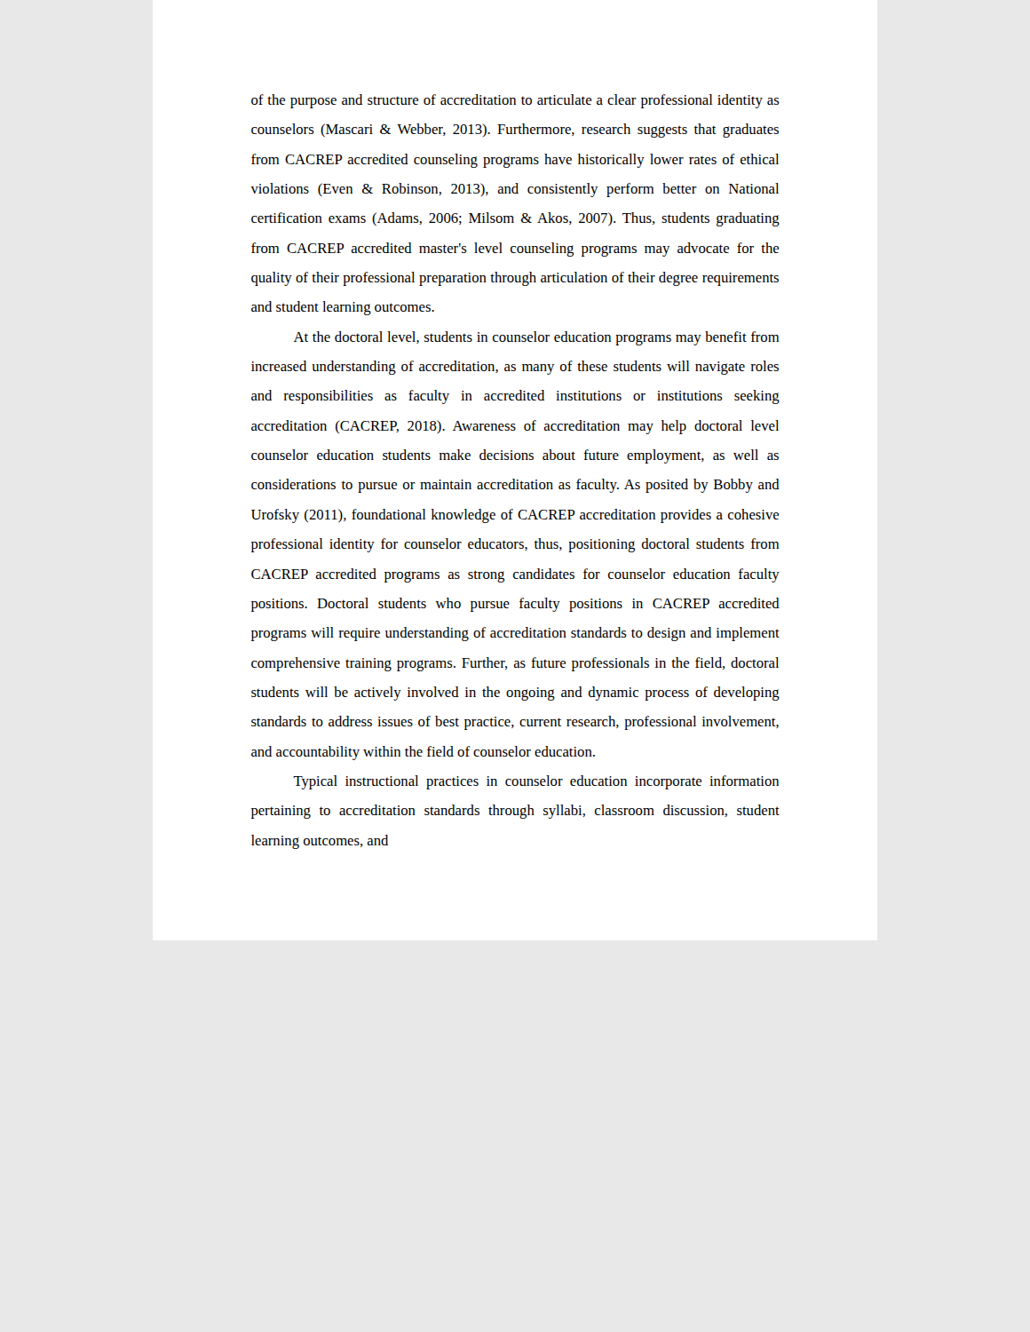of the purpose and structure of accreditation to articulate a clear professional identity as counselors (Mascari & Webber, 2013). Furthermore, research suggests that graduates from CACREP accredited counseling programs have historically lower rates of ethical violations (Even & Robinson, 2013), and consistently perform better on National certification exams (Adams, 2006; Milsom & Akos, 2007). Thus, students graduating from CACREP accredited master's level counseling programs may advocate for the quality of their professional preparation through articulation of their degree requirements and student learning outcomes.
At the doctoral level, students in counselor education programs may benefit from increased understanding of accreditation, as many of these students will navigate roles and responsibilities as faculty in accredited institutions or institutions seeking accreditation (CACREP, 2018). Awareness of accreditation may help doctoral level counselor education students make decisions about future employment, as well as considerations to pursue or maintain accreditation as faculty. As posited by Bobby and Urofsky (2011), foundational knowledge of CACREP accreditation provides a cohesive professional identity for counselor educators, thus, positioning doctoral students from CACREP accredited programs as strong candidates for counselor education faculty positions. Doctoral students who pursue faculty positions in CACREP accredited programs will require understanding of accreditation standards to design and implement comprehensive training programs. Further, as future professionals in the field, doctoral students will be actively involved in the ongoing and dynamic process of developing standards to address issues of best practice, current research, professional involvement, and accountability within the field of counselor education.
Typical instructional practices in counselor education incorporate information pertaining to accreditation standards through syllabi, classroom discussion, student learning outcomes, and